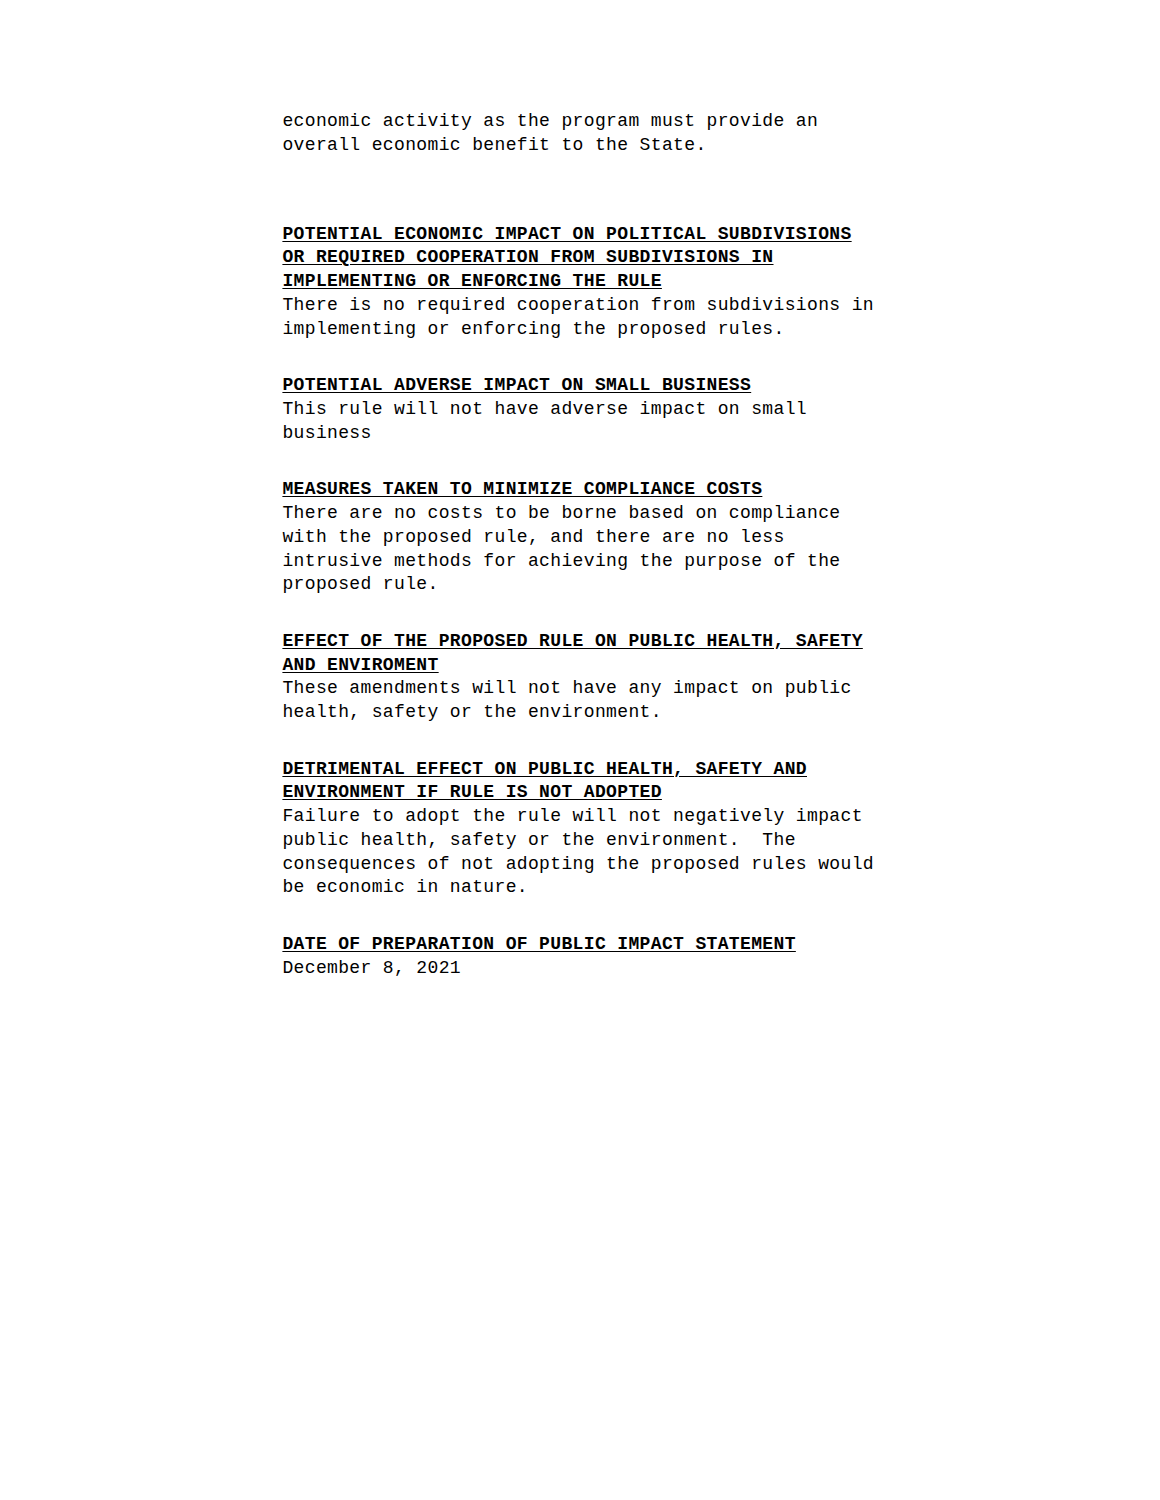economic activity as the program must provide an overall economic benefit to the State.
POTENTIAL ECONOMIC IMPACT ON POLITICAL SUBDIVISIONS OR REQUIRED COOPERATION FROM SUBDIVISIONS IN IMPLEMENTING OR ENFORCING THE RULE
There is no required cooperation from subdivisions in implementing or enforcing the proposed rules.
POTENTIAL ADVERSE IMPACT ON SMALL BUSINESS
This rule will not have adverse impact on small business
MEASURES TAKEN TO MINIMIZE COMPLIANCE COSTS
There are no costs to be borne based on compliance with the proposed rule, and there are no less intrusive methods for achieving the purpose of the proposed rule.
EFFECT OF THE PROPOSED RULE ON PUBLIC HEALTH, SAFETY AND ENVIROMENT
These amendments will not have any impact on public health, safety or the environment.
DETRIMENTAL EFFECT ON PUBLIC HEALTH, SAFETY AND ENVIRONMENT IF RULE IS NOT ADOPTED
Failure to adopt the rule will not negatively impact public health, safety or the environment. The consequences of not adopting the proposed rules would be economic in nature.
DATE OF PREPARATION OF PUBLIC IMPACT STATEMENT
December 8, 2021